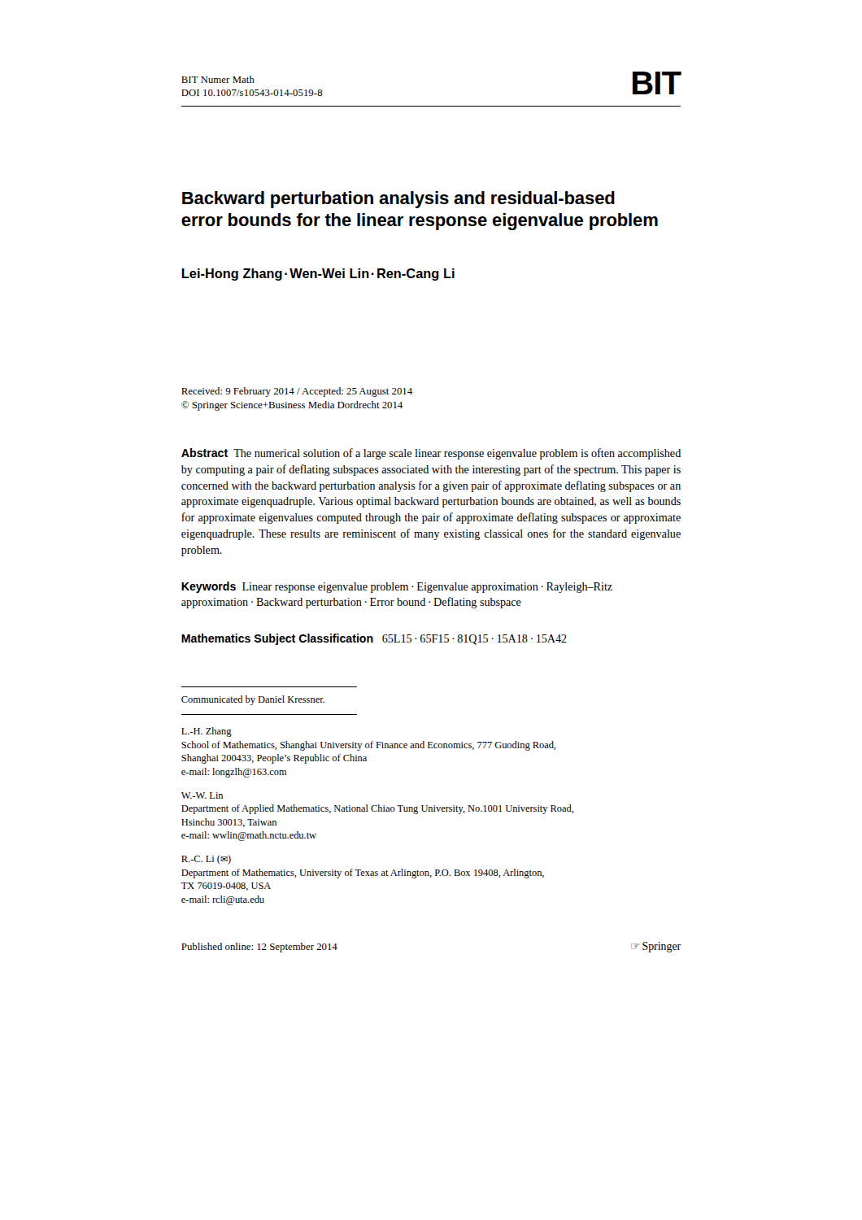BIT Numer Math
DOI 10.1007/s10543-014-0519-8
BIT
Backward perturbation analysis and residual-based
error bounds for the linear response eigenvalue problem
Lei-Hong Zhang·Wen-Wei Lin·Ren-Cang Li
Received: 9 February 2014 / Accepted: 25 August 2014
© Springer Science+Business Media Dordrecht 2014
Abstract The numerical solution of a large scale linear response eigenvalue problem is often accomplished by computing a pair of deflating subspaces associated with the interesting part of the spectrum. This paper is concerned with the backward perturbation analysis for a given pair of approximate deflating subspaces or an approximate eigenquadruple. Various optimal backward perturbation bounds are obtained, as well as bounds for approximate eigenvalues computed through the pair of approximate deflating subspaces or approximate eigenquadruple. These results are reminiscent of many existing classical ones for the standard eigenvalue problem.
Keywords Linear response eigenvalue problem·Eigenvalue approximation·Rayleigh–Ritz approximation·Backward perturbation·Error bound·Deflating subspace
Mathematics Subject Classification 65L15·65F15·81Q15·15A18·15A42
Communicated by Daniel Kressner.
L.-H. Zhang
School of Mathematics, Shanghai University of Finance and Economics, 777 Guoding Road,
Shanghai 200433, People’s Republic of China
e-mail: longzlh@163.com
W.-W. Lin
Department of Applied Mathematics, National Chiao Tung University, No.1001 University Road,
Hsinchu 30013, Taiwan
e-mail: wwlin@math.nctu.edu.tw
R.-C. Li (✉)
Department of Mathematics, University of Texas at Arlington, P.O. Box 19408, Arlington,
TX 76019-0408, USA
e-mail: rcli@uta.edu
Published online: 12 September 2014
☞Springer